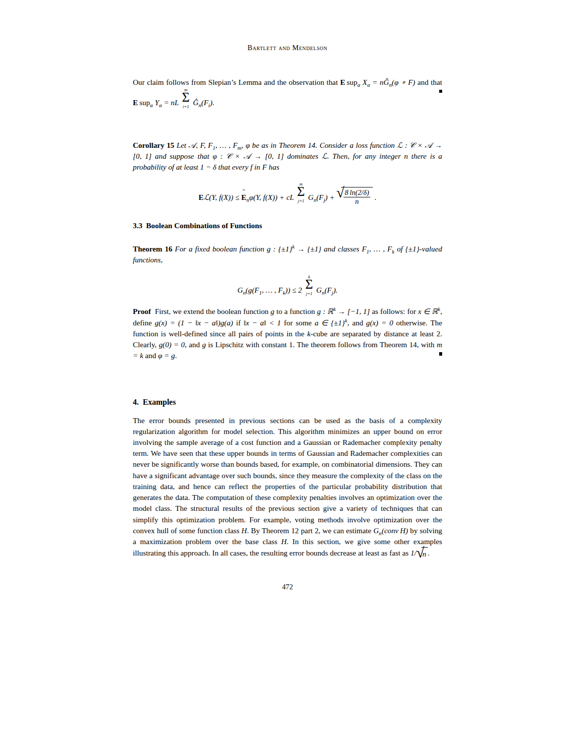Bartlett and Mendelson
Our claim follows from Slepian’s Lemma and the observation that E supα Xα = nĜn(φ ∘ F) and that E supα Yα = nL mΣi=1 Ĝn(Fi).
Corollary 15 Let 𝒜, F, F1, … , Fm, φ be as in Theorem 14. Consider a loss function ℒ : 𝒞 × 𝒜 → [0, 1] and suppose that φ : 𝒞 × 𝒜 → [0, 1] dominates ℒ. Then, for any integer n there is a probability of at least 1 − δ that every f in F has
Eℒ(Y, f(X)) ≤ ̂Enφ(Y, f(X)) + cL mΣj=1 Gn(Fj) + 8 ln(2/δ) n .
3.3 Boolean Combinations of Functions
Theorem 16 For a fixed boolean function g : {±1}k → {±1} and classes F1, … , Fk of {±1}-valued functions,
Gn(g(F1, … , Fk)) ≤ 2 kΣj=1 Gn(Fj).
Proof First, we extend the boolean function g to a function g : ℝk → [−1, 1] as follows: for x ∈ ℝk, define g(x) = (1 − ‖x − a‖)g(a) if ‖x − a‖ < 1 for some a ∈ {±1}k, and g(x) = 0 otherwise. The function is well-defined since all pairs of points in the k-cube are separated by distance at least 2. Clearly, g(0) = 0, and g is Lipschitz with constant 1. The theorem follows from Theorem 14, with m = k and φ = g.
4. Examples
The error bounds presented in previous sections can be used as the basis of a complexity regularization algorithm for model selection. This algorithm minimizes an upper bound on error involving the sample average of a cost function and a Gaussian or Rademacher complexity penalty term. We have seen that these upper bounds in terms of Gaussian and Rademacher complexities can never be significantly worse than bounds based, for example, on combinatorial dimensions. They can have a significant advantage over such bounds, since they measure the complexity of the class on the training data, and hence can reflect the properties of the particular probability distribution that generates the data. The computation of these complexity penalties involves an optimization over the model class. The structural results of the previous section give a variety of techniques that can simplify this optimization problem. For example, voting methods involve optimization over the convex hull of some function class H. By Theorem 12 part 2, we can estimate Gn(conv  H) by solving a maximization problem over the base class H. In this section, we give some other examples illustrating this approach. In all cases, the resulting error bounds decrease at least as fast as 1/n.
472